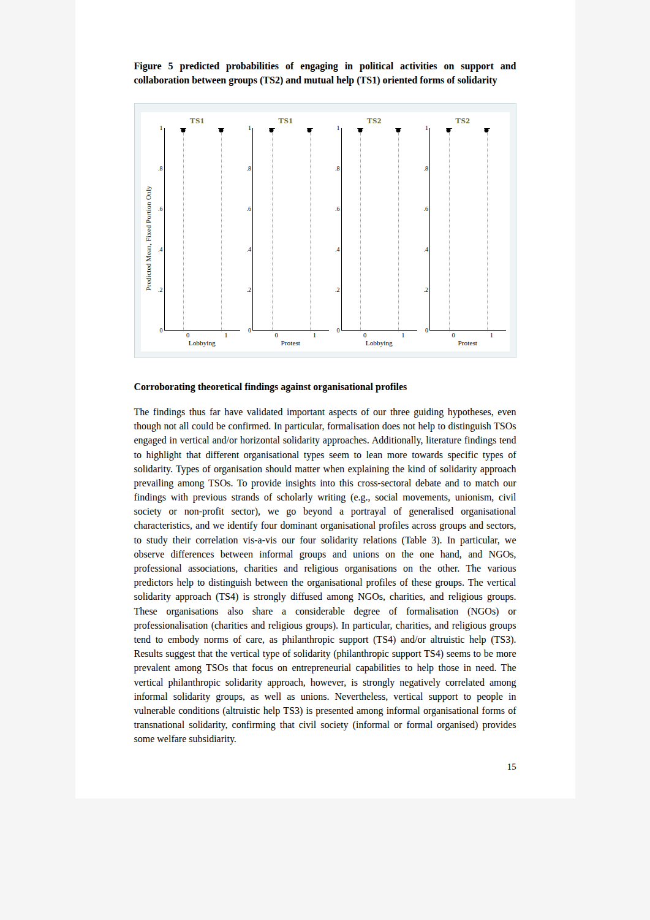Figure 5 predicted probabilities of engaging in political activities on support and collaboration between groups (TS2) and mutual help (TS1) oriented forms of solidarity
Predicted Mean, Fixed Portion Only
TS1
1 .8 .6 .4 .2 0
0 1 Lobbying
TS1
1 .8 .6 .4 .2 0
0 1 Protest
TS2
1 .8 .6 .4 .2 0
0 1 Lobbying
TS2
1 .8 .6 .4 .2 0
0 1 Protest
Corroborating theoretical findings against organisational profiles
The findings thus far have validated important aspects of our three guiding hypotheses, even though not all could be confirmed. In particular, formalisation does not help to distinguish TSOs engaged in vertical and/or horizontal solidarity approaches. Additionally, literature findings tend to highlight that different organisational types seem to lean more towards specific types of solidarity. Types of organisation should matter when explaining the kind of solidarity approach prevailing among TSOs. To provide insights into this cross-sectoral debate and to match our findings with previous strands of scholarly writing (e.g., social movements, unionism, civil society or non-profit sector), we go beyond a portrayal of generalised organisational characteristics, and we identify four dominant organisational profiles across groups and sectors, to study their correlation vis-a-vis our four solidarity relations (Table 3). In particular, we observe differences between informal groups and unions on the one hand, and NGOs, professional associations, charities and religious organisations on the other. The various predictors help to distinguish between the organisational profiles of these groups. The vertical solidarity approach (TS4) is strongly diffused among NGOs, charities, and religious groups. These organisations also share a considerable degree of formalisation (NGOs) or professionalisation (charities and religious groups). In particular, charities, and religious groups tend to embody norms of care, as philanthropic support (TS4) and/or altruistic help (TS3). Results suggest that the vertical type of solidarity (philanthropic support TS4) seems to be more prevalent among TSOs that focus on entrepreneurial capabilities to help those in need. The vertical philanthropic solidarity approach, however, is strongly negatively correlated among informal solidarity groups, as well as unions. Nevertheless, vertical support to people in vulnerable conditions (altruistic help TS3) is presented among informal organisational forms of transnational solidarity, confirming that civil society (informal or formal organised) provides some welfare subsidiarity.
15